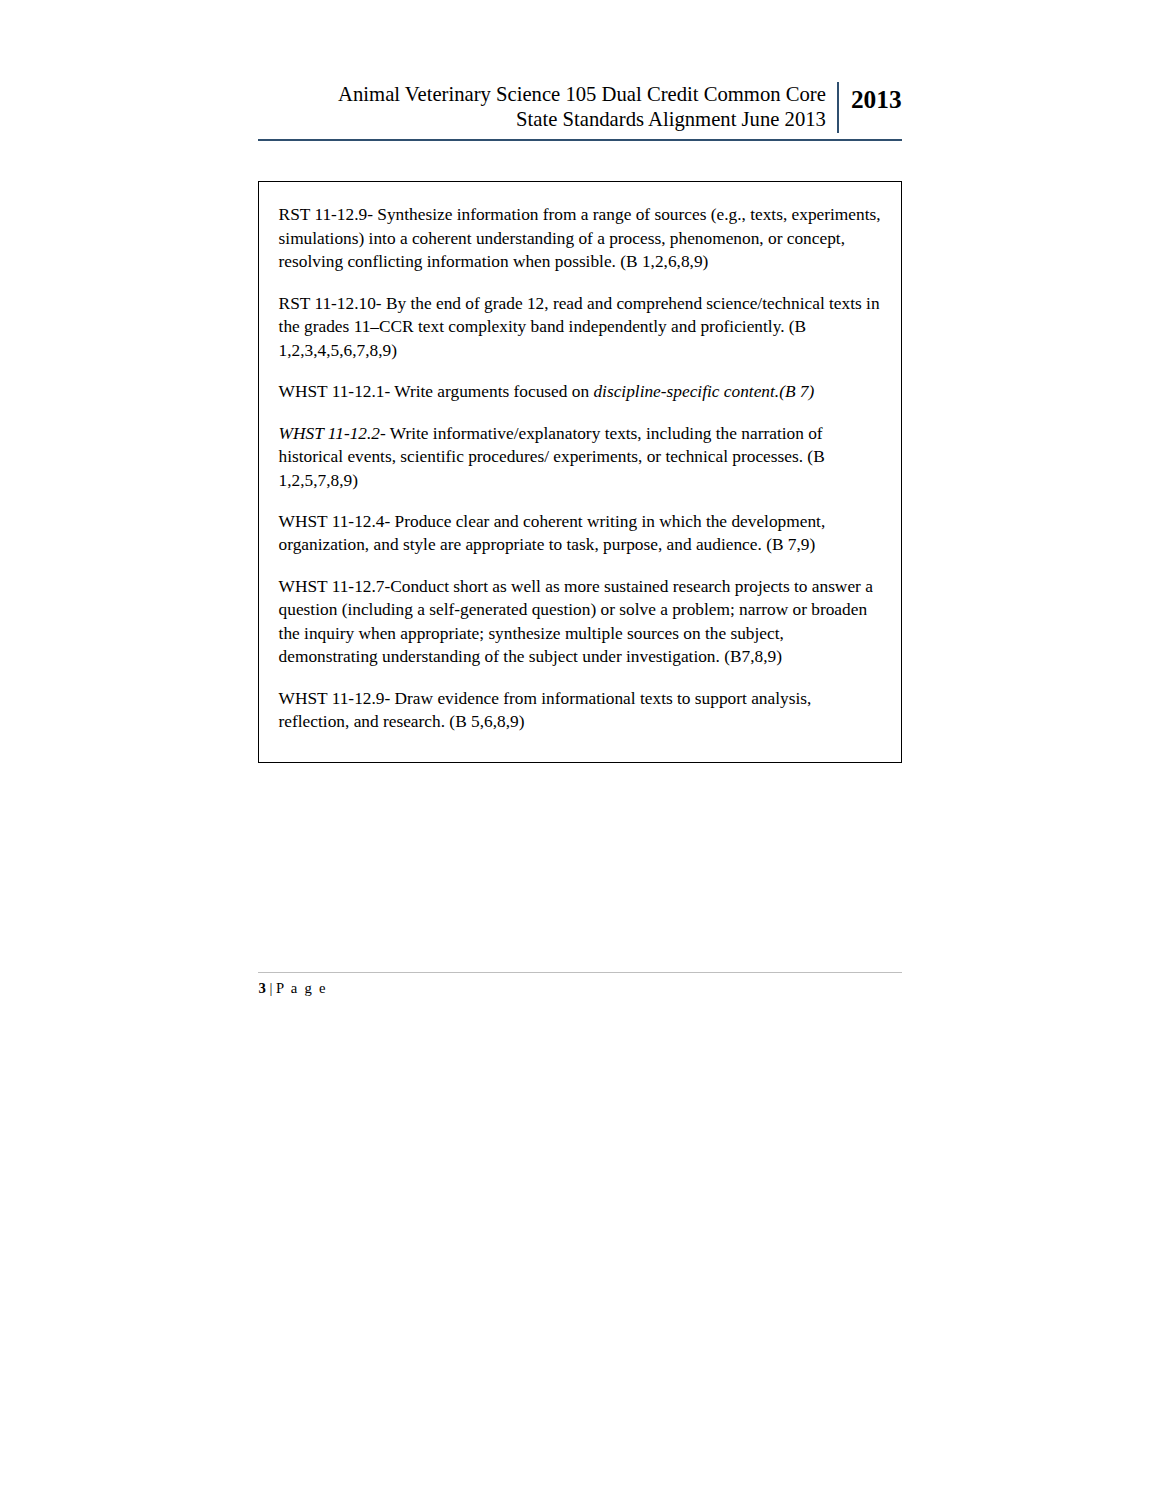Animal Veterinary Science 105 Dual Credit Common Core
State Standards Alignment June 2013
2013
RST 11-12.9- Synthesize information from a range of sources (e.g., texts, experiments, simulations) into a coherent understanding of a process, phenomenon, or concept, resolving conflicting information when possible. (B 1,2,6,8,9)
RST 11-12.10- By the end of grade 12, read and comprehend science/technical texts in the grades 11–CCR text complexity band independently and proficiently. (B 1,2,3,4,5,6,7,8,9)
WHST 11-12.1- Write arguments focused on discipline-specific content.(B 7)
WHST 11-12.2- Write informative/explanatory texts, including the narration of historical events, scientific procedures/ experiments, or technical processes. (B 1,2,5,7,8,9)
WHST 11-12.4- Produce clear and coherent writing in which the development, organization, and style are appropriate to task, purpose, and audience. (B 7,9)
WHST 11-12.7-Conduct short as well as more sustained research projects to answer a question (including a self-generated question) or solve a problem; narrow or broaden the inquiry when appropriate; synthesize multiple sources on the subject, demonstrating understanding of the subject under investigation. (B7,8,9)
WHST 11-12.9- Draw evidence from informational texts to support analysis, reflection, and research. (B 5,6,8,9)
3 | P a g e